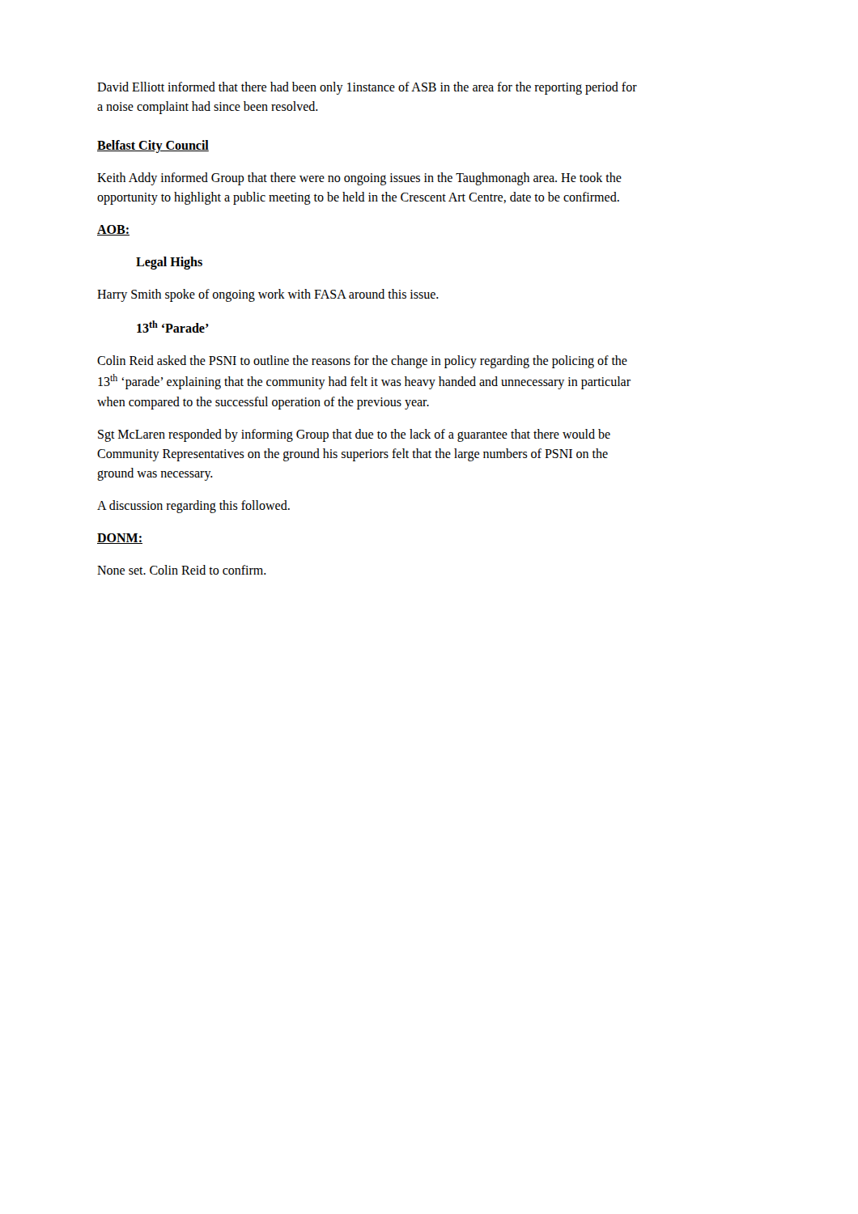David Elliott informed that there had been only 1instance of ASB in the area for the reporting period for a noise complaint had since been resolved.
Belfast City Council
Keith Addy informed Group that there were no ongoing issues in the Taughmonagh area. He took the opportunity to highlight a public meeting to be held in the Crescent Art Centre, date to be confirmed.
AOB:
Legal Highs
Harry Smith spoke of ongoing work with FASA around this issue.
13th ‘Parade’
Colin Reid asked the PSNI to outline the reasons for the change in policy regarding the policing of the 13th ‘parade’ explaining that the community had felt it was heavy handed and unnecessary in particular when compared to the successful operation of the previous year.
Sgt McLaren responded by informing Group that due to the lack of a guarantee that there would be Community Representatives on the ground his superiors felt that the large numbers of PSNI on the ground was necessary.
A discussion regarding this followed.
DONM:
None set. Colin Reid to confirm.